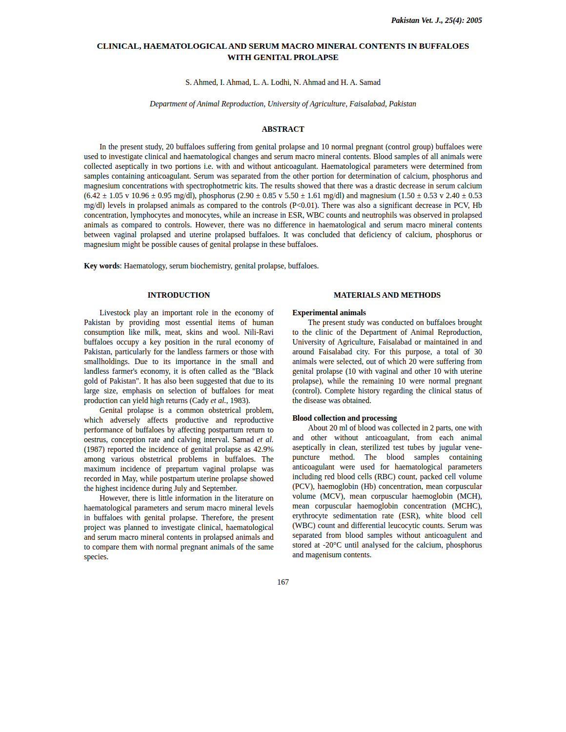Pakistan Vet. J., 25(4): 2005
Clinical, Haematological and Serum Macro Mineral Contents in Buffaloes with Genital Prolapse
S. Ahmed, I. Ahmad, L. A. Lodhi, N. Ahmad and H. A. Samad
Department of Animal Reproduction, University of Agriculture, Faisalabad, Pakistan
Abstract
In the present study, 20 buffaloes suffering from genital prolapse and 10 normal pregnant (control group) buffaloes were used to investigate clinical and haematological changes and serum macro mineral contents. Blood samples of all animals were collected aseptically in two portions i.e. with and without anticoagulant. Haematological parameters were determined from samples containing anticoagulant. Serum was separated from the other portion for determination of calcium, phosphorus and magnesium concentrations with spectrophotmetric kits. The results showed that there was a drastic decrease in serum calcium (6.42 ± 1.05 v 10.96 ± 0.95 mg/dl), phosphorus (2.90 ± 0.85 v 5.50 ± 1.61 mg/dl) and magnesium (1.50 ± 0.53 v 2.40 ± 0.53 mg/dl) levels in prolapsed animals as compared to the controls (P<0.01). There was also a significant decrease in PCV, Hb concentration, lymphocytes and monocytes, while an increase in ESR, WBC counts and neutrophils was observed in prolapsed animals as compared to controls. However, there was no difference in haematological and serum macro mineral contents between vaginal prolapsed and uterine prolapsed buffaloes. It was concluded that deficiency of calcium, phosphorus or magnesium might be possible causes of genital prolapse in these buffaloes.
Key words: Haematology, serum biochemistry, genital prolapse, buffaloes.
Introduction
Livestock play an important role in the economy of Pakistan by providing most essential items of human consumption like milk, meat, skins and wool. Nili-Ravi buffaloes occupy a key position in the rural economy of Pakistan, particularly for the landless farmers or those with smallholdings. Due to its importance in the small and landless farmer's economy, it is often called as the "Black gold of Pakistan". It has also been suggested that due to its large size, emphasis on selection of buffaloes for meat production can yield high returns (Cady et al., 1983).
Genital prolapse is a common obstetrical problem, which adversely affects productive and reproductive performance of buffaloes by affecting postpartum return to oestrus, conception rate and calving interval. Samad et al. (1987) reported the incidence of genital prolapse as 42.9% among various obstetrical problems in buffaloes. The maximum incidence of prepartum vaginal prolapse was recorded in May, while postpartum uterine prolapse showed the highest incidence during July and September.
However, there is little information in the literature on haematological parameters and serum macro mineral levels in buffaloes with genital prolapse. Therefore, the present project was planned to investigate clinical, haematological and serum macro mineral contents in prolapsed animals and to compare them with normal pregnant animals of the same species.
Materials and Methods
Experimental animals
The present study was conducted on buffaloes brought to the clinic of the Department of Animal Reproduction, University of Agriculture, Faisalabad or maintained in and around Faisalabad city. For this purpose, a total of 30 animals were selected, out of which 20 were suffering from genital prolapse (10 with vaginal and other 10 with uterine prolapse), while the remaining 10 were normal pregnant (control). Complete history regarding the clinical status of the disease was obtained.
Blood collection and processing
About 20 ml of blood was collected in 2 parts, one with and other without anticoagulant, from each animal aseptically in clean, sterilized test tubes by jugular vene-puncture method. The blood samples containing anticoagulant were used for haematological parameters including red blood cells (RBC) count, packed cell volume (PCV), haemoglobin (Hb) concentration, mean corpuscular volume (MCV), mean corpuscular haemoglobin (MCH), mean corpuscular haemoglobin concentration (MCHC), erythrocyte sedimentation rate (ESR), white blood cell (WBC) count and differential leucocytic counts. Serum was separated from blood samples without anticoagulent and stored at -20°C until analysed for the calcium, phosphorus and magenisum contents.
167